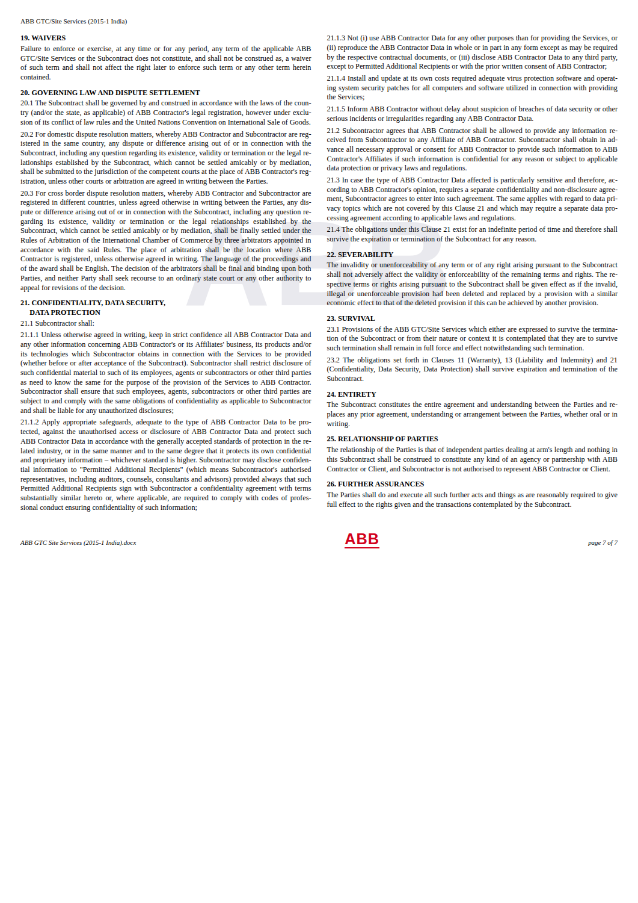ABB
ABB GTC/Site Services (2015-1 India)
19. WAIVERS
Failure to enforce or exercise, at any time or for any period, any term of the applicable ABB GTC/Site Services or the Subcontract does not constitute, and shall not be construed as, a waiver of such term and shall not affect the right later to enforce such term or any other term herein contained.
20. GOVERNING LAW AND DISPUTE SETTLEMENT
20.1 The Subcontract shall be governed by and construed in accordance with the laws of the country (and/or the state, as applicable) of ABB Contractor's legal registration, however under exclusion of its conflict of law rules and the United Nations Convention on International Sale of Goods.
20.2 For domestic dispute resolution matters, whereby ABB Contractor and Subcontractor are registered in the same country, any dispute or difference arising out of or in connection with the Subcontract, including any question regarding its existence, validity or termination or the legal relationships established by the Subcontract, which cannot be settled amicably or by mediation, shall be submitted to the jurisdiction of the competent courts at the place of ABB Contractor's registration, unless other courts or arbitration are agreed in writing between the Parties.
20.3 For cross border dispute resolution matters, whereby ABB Contractor and Subcontractor are registered in different countries, unless agreed otherwise in writing between the Parties, any dispute or difference arising out of or in connection with the Subcontract, including any question regarding its existence, validity or termination or the legal relationships established by the Subcontract, which cannot be settled amicably or by mediation, shall be finally settled under the Rules of Arbitration of the International Chamber of Commerce by three arbitrators appointed in accordance with the said Rules. The place of arbitration shall be the location where ABB Contractor is registered, unless otherwise agreed in writing. The language of the proceedings and of the award shall be English. The decision of the arbitrators shall be final and binding upon both Parties, and neither Party shall seek recourse to an ordinary state court or any other authority to appeal for revisions of the decision.
21. CONFIDENTIALITY, DATA SECURITY,
DATA PROTECTION
21.1 Subcontractor shall:
21.1.1 Unless otherwise agreed in writing, keep in strict confidence all ABB Contractor Data and any other information concerning ABB Contractor's or its Affiliates' business, its products and/or its technologies which Subcontractor obtains in connection with the Services to be provided (whether before or after acceptance of the Subcontract). Subcontractor shall restrict disclosure of such confidential material to such of its employees, agents or subcontractors or other third parties as need to know the same for the purpose of the provision of the Services to ABB Contractor. Subcontractor shall ensure that such employees, agents, subcontractors or other third parties are subject to and comply with the same obligations of confidentiality as applicable to Subcontractor and shall be liable for any unauthorized disclosures;
21.1.2 Apply appropriate safeguards, adequate to the type of ABB Contractor Data to be protected, against the unauthorised access or disclosure of ABB Contractor Data and protect such ABB Contractor Data in accordance with the generally accepted standards of protection in the related industry, or in the same manner and to the same degree that it protects its own confidential and proprietary information – whichever standard is higher. Subcontractor may disclose confidential information to "Permitted Additional Recipients" (which means Subcontractor's authorised representatives, including auditors, counsels, consultants and advisors) provided always that such Permitted Additional Recipients sign with Subcontractor a confidentiality agreement with terms substantially similar hereto or, where applicable, are required to comply with codes of professional conduct ensuring confidentiality of such information;
21.1.3 Not (i) use ABB Contractor Data for any other purposes than for providing the Services, or (ii) reproduce the ABB Contractor Data in whole or in part in any form except as may be required by the respective contractual documents, or (iii) disclose ABB Contractor Data to any third party, except to Permitted Additional Recipients or with the prior written consent of ABB Contractor;
21.1.4 Install and update at its own costs required adequate virus protection software and operating system security patches for all computers and software utilized in connection with providing the Services;
21.1.5 Inform ABB Contractor without delay about suspicion of breaches of data security or other serious incidents or irregularities regarding any ABB Contractor Data.
21.2 Subcontractor agrees that ABB Contractor shall be allowed to provide any information received from Subcontractor to any Affiliate of ABB Contractor. Subcontractor shall obtain in advance all necessary approval or consent for ABB Contractor to provide such information to ABB Contractor's Affiliates if such information is confidential for any reason or subject to applicable data protection or privacy laws and regulations.
21.3 In case the type of ABB Contractor Data affected is particularly sensitive and therefore, according to ABB Contractor's opinion, requires a separate confidentiality and non-disclosure agreement, Subcontractor agrees to enter into such agreement. The same applies with regard to data privacy topics which are not covered by this Clause 21 and which may require a separate data processing agreement according to applicable laws and regulations.
21.4 The obligations under this Clause 21 exist for an indefinite period of time and therefore shall survive the expiration or termination of the Subcontract for any reason.
22. SEVERABILITY
The invalidity or unenforceability of any term or of any right arising pursuant to the Subcontract shall not adversely affect the validity or enforceability of the remaining terms and rights. The respective terms or rights arising pursuant to the Subcontract shall be given effect as if the invalid, illegal or unenforceable provision had been deleted and replaced by a provision with a similar economic effect to that of the deleted provision if this can be achieved by another provision.
23. SURVIVAL
23.1 Provisions of the ABB GTC/Site Services which either are expressed to survive the termination of the Subcontract or from their nature or context it is contemplated that they are to survive such termination shall remain in full force and effect notwithstanding such termination.
23.2 The obligations set forth in Clauses 11 (Warranty), 13 (Liability and Indemnity) and 21 (Confidentiality, Data Security, Data Protection) shall survive expiration and termination of the Subcontract.
24. ENTIRETY
The Subcontract constitutes the entire agreement and understanding between the Parties and replaces any prior agreement, understanding or arrangement between the Parties, whether oral or in writing.
25. RELATIONSHIP OF PARTIES
The relationship of the Parties is that of independent parties dealing at arm's length and nothing in this Subcontract shall be construed to constitute any kind of an agency or partnership with ABB Contractor or Client, and Subcontractor is not authorised to represent ABB Contractor or Client.
26. FURTHER ASSURANCES
The Parties shall do and execute all such further acts and things as are reasonably required to give full effect to the rights given and the transactions contemplated by the Subcontract.
ABB GTC Site Services (2015-1 India).docx
ABB
page 7 of 7